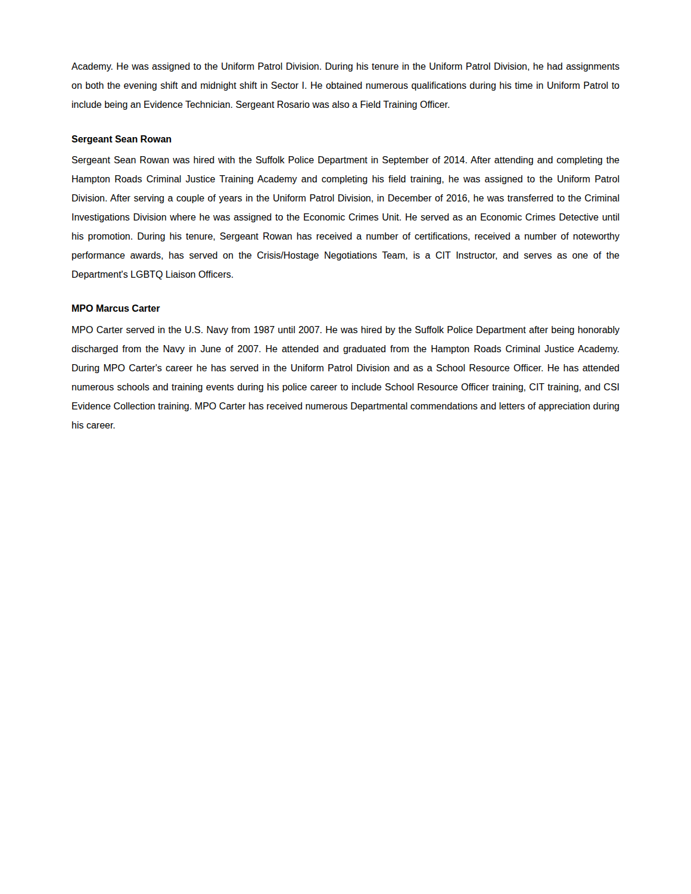Academy. He was assigned to the Uniform Patrol Division. During his tenure in the Uniform Patrol Division, he had assignments on both the evening shift and midnight shift in Sector I. He obtained numerous qualifications during his time in Uniform Patrol to include being an Evidence Technician. Sergeant Rosario was also a Field Training Officer.
Sergeant Sean Rowan
Sergeant Sean Rowan was hired with the Suffolk Police Department in September of 2014. After attending and completing the Hampton Roads Criminal Justice Training Academy and completing his field training, he was assigned to the Uniform Patrol Division. After serving a couple of years in the Uniform Patrol Division, in December of 2016, he was transferred to the Criminal Investigations Division where he was assigned to the Economic Crimes Unit. He served as an Economic Crimes Detective until his promotion. During his tenure, Sergeant Rowan has received a number of certifications, received a number of noteworthy performance awards, has served on the Crisis/Hostage Negotiations Team, is a CIT Instructor, and serves as one of the Department's LGBTQ Liaison Officers.
MPO Marcus Carter
MPO Carter served in the U.S. Navy from 1987 until 2007. He was hired by the Suffolk Police Department after being honorably discharged from the Navy in June of 2007. He attended and graduated from the Hampton Roads Criminal Justice Academy. During MPO Carter's career he has served in the Uniform Patrol Division and as a School Resource Officer. He has attended numerous schools and training events during his police career to include School Resource Officer training, CIT training, and CSI Evidence Collection training. MPO Carter has received numerous Departmental commendations and letters of appreciation during his career.